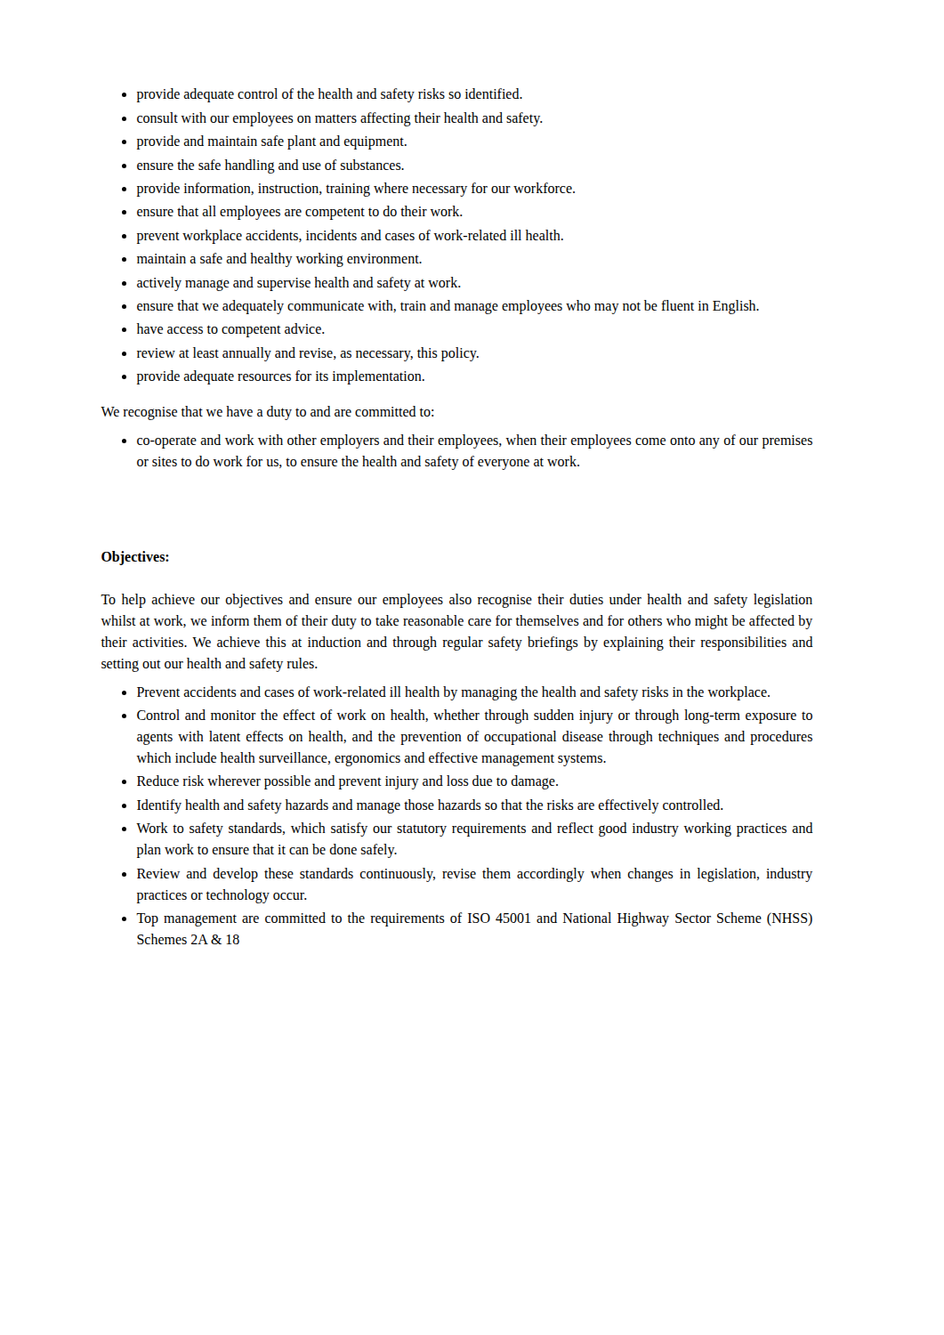provide adequate control of the health and safety risks so identified.
consult with our employees on matters affecting their health and safety.
provide and maintain safe plant and equipment.
ensure the safe handling and use of substances.
provide information, instruction, training where necessary for our workforce.
ensure that all employees are competent to do their work.
prevent workplace accidents, incidents and cases of work-related ill health.
maintain a safe and healthy working environment.
actively manage and supervise health and safety at work.
ensure that we adequately communicate with, train and manage employees who may not be fluent in English.
have access to competent advice.
review at least annually and revise, as necessary, this policy.
provide adequate resources for its implementation.
We recognise that we have a duty to and are committed to:
co-operate and work with other employers and their employees, when their employees come onto any of our premises or sites to do work for us, to ensure the health and safety of everyone at work.
Objectives:
To help achieve our objectives and ensure our employees also recognise their duties under health and safety legislation whilst at work, we inform them of their duty to take reasonable care for themselves and for others who might be affected by their activities. We achieve this at induction and through regular safety briefings by explaining their responsibilities and setting out our health and safety rules.
Prevent accidents and cases of work-related ill health by managing the health and safety risks in the workplace.
Control and monitor the effect of work on health, whether through sudden injury or through long-term exposure to agents with latent effects on health, and the prevention of occupational disease through techniques and procedures which include health surveillance, ergonomics and effective management systems.
Reduce risk wherever possible and prevent injury and loss due to damage.
Identify health and safety hazards and manage those hazards so that the risks are effectively controlled.
Work to safety standards, which satisfy our statutory requirements and reflect good industry working practices and plan work to ensure that it can be done safely.
Review and develop these standards continuously, revise them accordingly when changes in legislation, industry practices or technology occur.
Top management are committed to the requirements of ISO 45001 and National Highway Sector Scheme (NHSS) Schemes 2A & 18